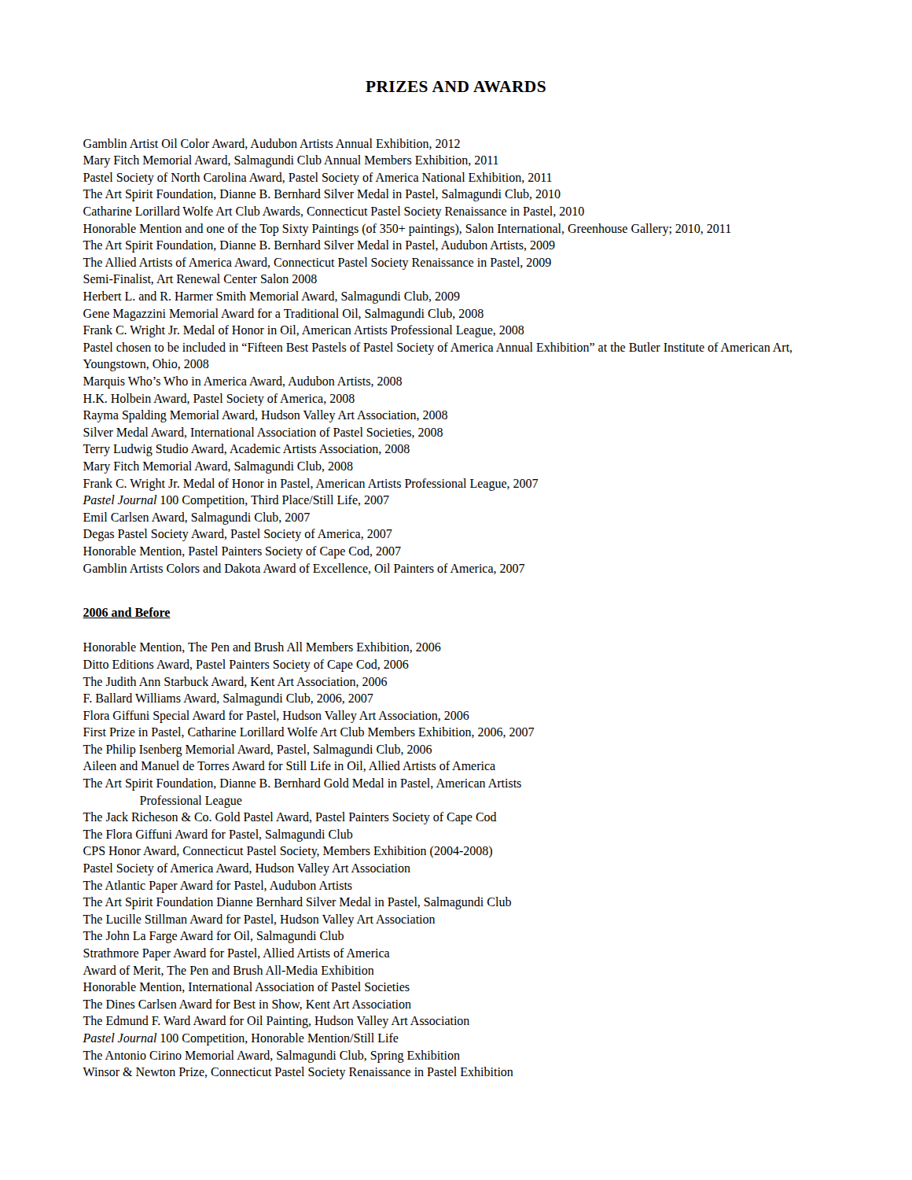PRIZES AND AWARDS
Gamblin Artist Oil Color Award, Audubon Artists Annual Exhibition, 2012
Mary Fitch Memorial Award, Salmagundi Club Annual Members Exhibition, 2011
Pastel Society of North Carolina Award, Pastel Society of America National Exhibition, 2011
The Art Spirit Foundation, Dianne B. Bernhard Silver Medal in Pastel, Salmagundi Club, 2010
Catharine Lorillard Wolfe Art Club Awards, Connecticut Pastel Society Renaissance in Pastel, 2010
Honorable Mention and one of the Top Sixty Paintings (of 350+ paintings), Salon International, Greenhouse Gallery; 2010, 2011
The Art Spirit Foundation, Dianne B. Bernhard Silver Medal in Pastel, Audubon Artists, 2009
The Allied Artists of America Award, Connecticut Pastel Society Renaissance in Pastel, 2009
Semi-Finalist, Art Renewal Center Salon 2008
Herbert L. and R. Harmer Smith Memorial Award, Salmagundi Club, 2009
Gene Magazzini Memorial Award for a Traditional Oil, Salmagundi Club, 2008
Frank C. Wright Jr. Medal of Honor in Oil, American Artists Professional League, 2008
Pastel chosen to be included in “Fifteen Best Pastels of Pastel Society of America Annual Exhibition” at the Butler Institute of American Art, Youngstown, Ohio, 2008
Marquis Who’s Who in America Award, Audubon Artists, 2008
H.K. Holbein Award, Pastel Society of America, 2008
Rayma Spalding Memorial Award, Hudson Valley Art Association, 2008
Silver Medal Award, International Association of Pastel Societies, 2008
Terry Ludwig Studio Award, Academic Artists Association, 2008
Mary Fitch Memorial Award, Salmagundi Club, 2008
Frank C. Wright Jr. Medal of Honor in Pastel, American Artists Professional League, 2007
Pastel Journal 100 Competition, Third Place/Still Life, 2007
Emil Carlsen Award, Salmagundi Club, 2007
Degas Pastel Society Award, Pastel Society of America, 2007
Honorable Mention, Pastel Painters Society of Cape Cod, 2007
Gamblin Artists Colors and Dakota Award of Excellence, Oil Painters of America, 2007
2006 and Before
Honorable Mention, The Pen and Brush All Members Exhibition, 2006
Ditto Editions Award, Pastel Painters Society of Cape Cod, 2006
The Judith Ann Starbuck Award, Kent Art Association, 2006
F. Ballard Williams Award, Salmagundi Club, 2006, 2007
Flora Giffuni Special Award for Pastel, Hudson Valley Art Association, 2006
First Prize in Pastel, Catharine Lorillard Wolfe Art Club Members Exhibition, 2006, 2007
The Philip Isenberg Memorial Award, Pastel, Salmagundi Club, 2006
Aileen and Manuel de Torres Award for Still Life in Oil, Allied Artists of America
The Art Spirit Foundation, Dianne B. Bernhard Gold Medal in Pastel, American Artists
Professional League
The Jack Richeson & Co. Gold Pastel Award, Pastel Painters Society of Cape Cod
The Flora Giffuni Award for Pastel, Salmagundi Club
CPS Honor Award, Connecticut Pastel Society, Members Exhibition (2004-2008)
Pastel Society of America Award, Hudson Valley Art Association
The Atlantic Paper Award for Pastel, Audubon Artists
The Art Spirit Foundation Dianne Bernhard Silver Medal in Pastel, Salmagundi Club
The Lucille Stillman Award for Pastel, Hudson Valley Art Association
The John La Farge Award for Oil, Salmagundi Club
Strathmore Paper Award for Pastel, Allied Artists of America
Award of Merit, The Pen and Brush All-Media Exhibition
Honorable Mention, International Association of Pastel Societies
The Dines Carlsen Award for Best in Show, Kent Art Association
The Edmund F. Ward Award for Oil Painting, Hudson Valley Art Association
Pastel Journal 100 Competition, Honorable Mention/Still Life
The Antonio Cirino Memorial Award, Salmagundi Club, Spring Exhibition
Winsor & Newton Prize, Connecticut Pastel Society Renaissance in Pastel Exhibition